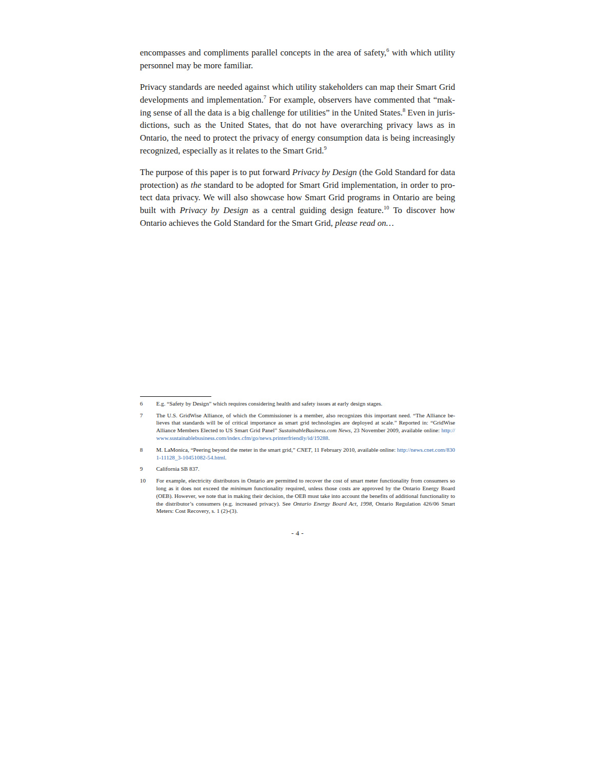encompasses and compliments parallel concepts in the area of safety,6 with which utility personnel may be more familiar.
Privacy standards are needed against which utility stakeholders can map their Smart Grid developments and implementation.7 For example, observers have commented that “making sense of all the data is a big challenge for utilities” in the United States.8 Even in jurisdictions, such as the United States, that do not have overarching privacy laws as in Ontario, the need to protect the privacy of energy consumption data is being increasingly recognized, especially as it relates to the Smart Grid.9
The purpose of this paper is to put forward Privacy by Design (the Gold Standard for data protection) as the standard to be adopted for Smart Grid implementation, in order to protect data privacy. We will also showcase how Smart Grid programs in Ontario are being built with Privacy by Design as a central guiding design feature.10 To discover how Ontario achieves the Gold Standard for the Smart Grid, please read on…
6
E.g. “Safety by Design” which requires considering health and safety issues at early design stages.
7
The U.S. GridWise Alliance, of which the Commissioner is a member, also recognizes this important need. “The Alliance believes that standards will be of critical importance as smart grid technologies are deployed at scale.” Reported in: “GridWise Alliance Members Elected to US Smart Grid Panel” SustainableBusiness.com News, 23 November 2009, available online: http://www.sustainablebusiness.com/index.cfm/go/news.printerfriendly/id/19288.
8
M. LaMonica, “Peering beyond the meter in the smart grid,” CNET, 11 February 2010, available online: http://news.cnet.com/8301-11128_3-10451082-54.html.
9
California SB 837.
10
For example, electricity distributors in Ontario are permitted to recover the cost of smart meter functionality from consumers so long as it does not exceed the minimum functionality required, unless those costs are approved by the Ontario Energy Board (OEB). However, we note that in making their decision, the OEB must take into account the benefits of additional functionality to the distributor’s consumers (e.g. increased privacy). See Ontario Energy Board Act, 1998, Ontario Regulation 426/06 Smart Meters: Cost Recovery, s. 1 (2)-(3).
- 4 -